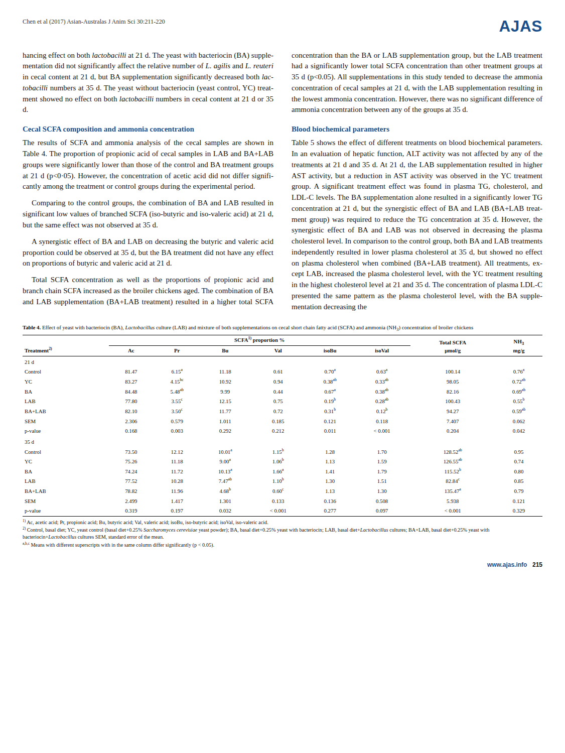Chen et al (2017) Asian-Australas J Anim Sci 30:211-220
AJAS
hancing effect on both lactobacilli at 21 d. The yeast with bacteriocin (BA) supplementation did not significantly affect the relative number of L. agilis and L. reuteri in cecal content at 21 d, but BA supplementation significantly decreased both lactobacilli numbers at 35 d. The yeast without bacteriocin (yeast control, YC) treatment showed no effect on both lactobacilli numbers in cecal content at 21 d or 35 d.
Cecal SCFA composition and ammonia concentration
The results of SCFA and ammonia analysis of the cecal samples are shown in Table 4. The proportion of propionic acid of cecal samples in LAB and BA+LAB groups were significantly lower than those of the control and BA treatment groups at 21 d (p<0·05). However, the concentration of acetic acid did not differ significantly among the treatment or control groups during the experimental period.
Comparing to the control groups, the combination of BA and LAB resulted in significant low values of branched SCFA (iso-butyric and iso-valeric acid) at 21 d, but the same effect was not observed at 35 d.
A synergistic effect of BA and LAB on decreasing the butyric and valeric acid proportion could be observed at 35 d, but the BA treatment did not have any effect on proportions of butyric and valeric acid at 21 d.
Total SCFA concentration as well as the proportions of propionic acid and branch chain SCFA increased as the broiler chickens aged. The combination of BA and LAB supplementation (BA+LAB treatment) resulted in a higher total SCFA concentration than the BA or LAB supplementation group, but the LAB treatment had a significantly lower total SCFA concentration than other treatment groups at 35 d (p<0.05). All supplementations in this study tended to decrease the ammonia concentration of cecal samples at 21 d, with the LAB supplementation resulting in the lowest ammonia concentration. However, there was no significant difference of ammonia concentration between any of the groups at 35 d.
Blood biochemical parameters
Table 5 shows the effect of different treatments on blood biochemical parameters. In an evaluation of hepatic function, ALT activity was not affected by any of the treatments at 21 d and 35 d. At 21 d, the LAB supplementation resulted in higher AST activity, but a reduction in AST activity was observed in the YC treatment group. A significant treatment effect was found in plasma TG, cholesterol, and LDL-C levels. The BA supplementation alone resulted in a significantly lower TG concentration at 21 d, but the synergistic effect of BA and LAB (BA+LAB treatment group) was required to reduce the TG concentration at 35 d. However, the synergistic effect of BA and LAB was not observed in decreasing the plasma cholesterol level. In comparison to the control group, both BA and LAB treatments independently resulted in lower plasma cholesterol at 35 d, but showed no effect on plasma cholesterol when combined (BA+LAB treatment). All treatments, except LAB, increased the plasma cholesterol level, with the YC treatment resulting in the highest cholesterol level at 21 and 35 d. The concentration of plasma LDL-C presented the same pattern as the plasma cholesterol level, with the BA supplementation decreasing the
Table 4. Effect of yeast with bacteriocin (BA), Lactobacillus culture (LAB) and mixture of both supplementations on cecal short chain fatty acid (SCFA) and ammonia (NH3) concentration of broiler chickens
| Treatment 2) | SCFA 1) proportion % | Total SCFA µmol/g | NH 3 mg/g |
| --- | --- | --- | --- |
| Ac | Pr | Bu | Val | isoBu | isoVal |
| 21 d |
| Control | 81.47 | 6.15 a | 11.18 | 0.61 | 0.70 a | 0.63 a | 100.14 | 0.76 a |
| YC | 83.27 | 4.15 bc | 10.92 | 0.94 | 0.38 ab | 0.33 ab | 98.05 | 0.72 ab |
| BA | 84.48 | 5.48 ab | 9.99 | 0.44 | 0.67 a | 0.38 ab | 82.16 | 0.69 ab |
| LAB | 77.80 | 3.55 c | 12.15 | 0.75 | 0.19 b | 0.28 ab | 100.43 | 0.55 b |
| BA+LAB | 82.10 | 3.50 c | 11.77 | 0.72 | 0.31 b | 0.12 b | 94.27 | 0.59 ab |
| SEM | 2.306 | 0.579 | 1.011 | 0.185 | 0.121 | 0.118 | 7.407 | 0.062 |
| p-value | 0.168 | 0.003 | 0.292 | 0.212 | 0.011 | < 0.001 | 0.204 | 0.042 |
| 35 d |
| Control | 73.50 | 12.12 | 10.01 a | 1.15 b | 1.28 | 1.70 | 128.52 ab | 0.95 |
| YC | 75.26 | 11.18 | 9.00 a | 1.06 b | 1.13 | 1.59 | 126.55 ab | 0.74 |
| BA | 74.24 | 11.72 | 10.13 a | 1.66 a | 1.41 | 1.79 | 115.52 b | 0.80 |
| LAB | 77.52 | 10.28 | 7.47 ab | 1.10 b | 1.30 | 1.51 | 82.84 c | 0.85 |
| BA+LAB | 78.82 | 11.96 | 4.68 b | 0.60 c | 1.13 | 1.30 | 135.47 a | 0.79 |
| SEM | 2.499 | 1.417 | 1.301 | 0.133 | 0.136 | 0.508 | 5.938 | 0.121 |
| p-value | 0.319 | 0.197 | 0.032 | < 0.001 | 0.277 | 0.097 | < 0.001 | 0.329 |
1) Ac, acetic acid; Pr, propionic acid; Bu, butyric acid; Val, valeric acid; isoBu, iso-butyric acid; isoVal, iso-valeric acid.
2) Control, basal diet; YC, yeast control (basal diet+0.25% Saccharomyces cerevisiae yeast powder); BA, basal diet+0.25% yeast with bacteriocin; LAB, basal diet+Lactobacillus cultures; BA+LAB, basal diet+0.25% yeast with bacteriocin+Lactobacillus cultures SEM, standard error of the mean.
a,b,c Means with different superscripts with in the same column differ significantly (p < 0.05).
www.ajas.info 215